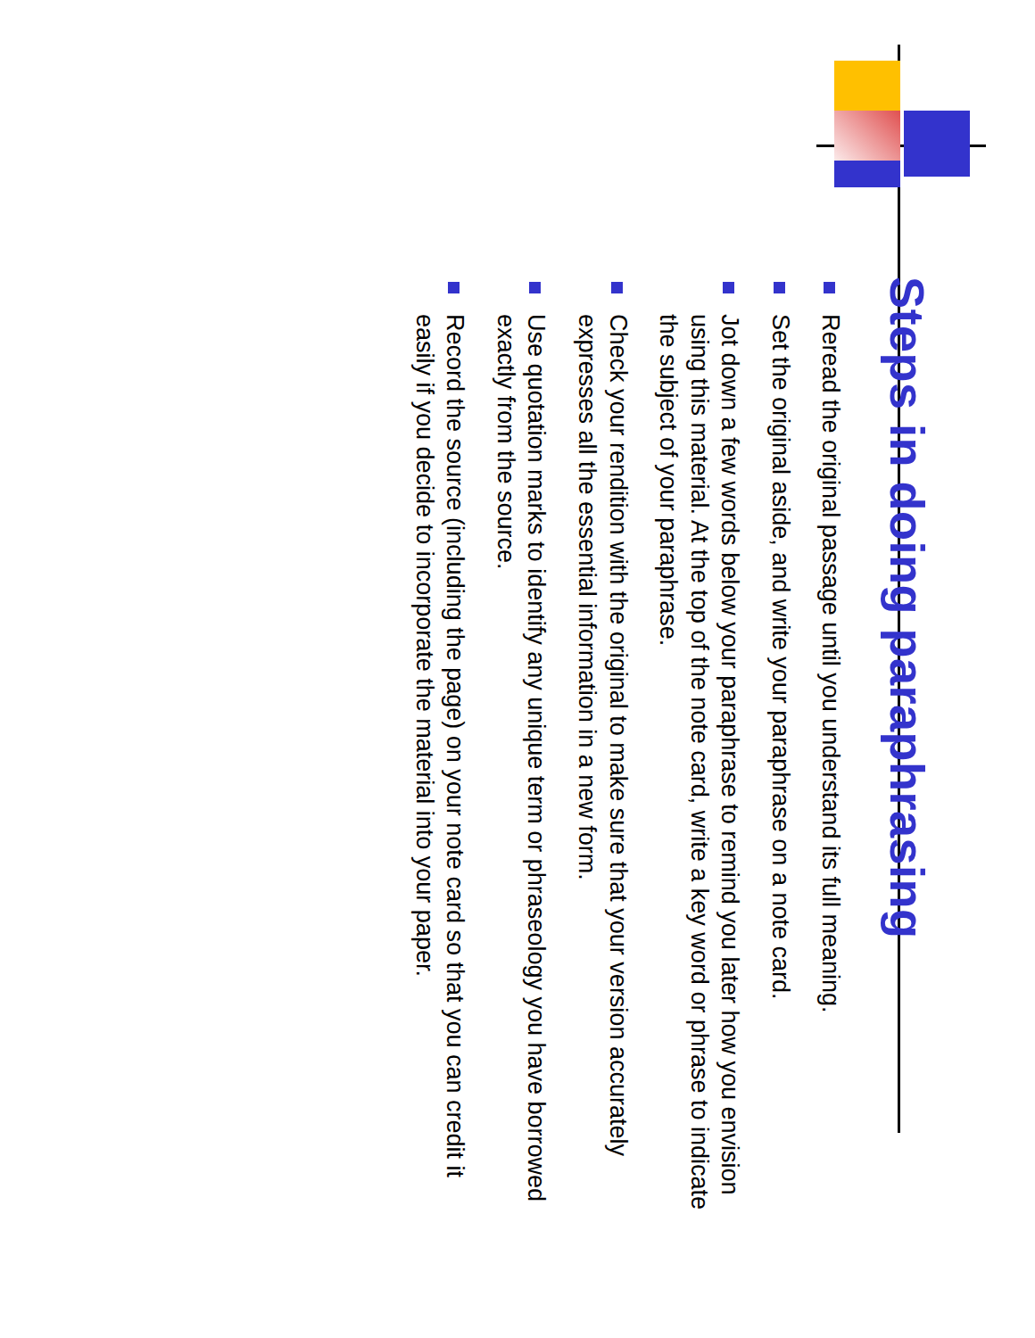Steps in doing paraphrasing
Reread the original passage until you understand its full meaning.
Set the original aside, and write your paraphrase on a note card.
Jot down a few words below your paraphrase to remind you later how you envision using this material. At the top of the note card, write a key word or phrase to indicate the subject of your paraphrase.
Check your rendition with the original to make sure that your version accurately expresses all the essential information in a new form.
Use quotation marks to identify any unique term or phraseology you have borrowed exactly from the source.
Record the source (including the page) on your note card so that you can credit it easily if you decide to incorporate the material into your paper.